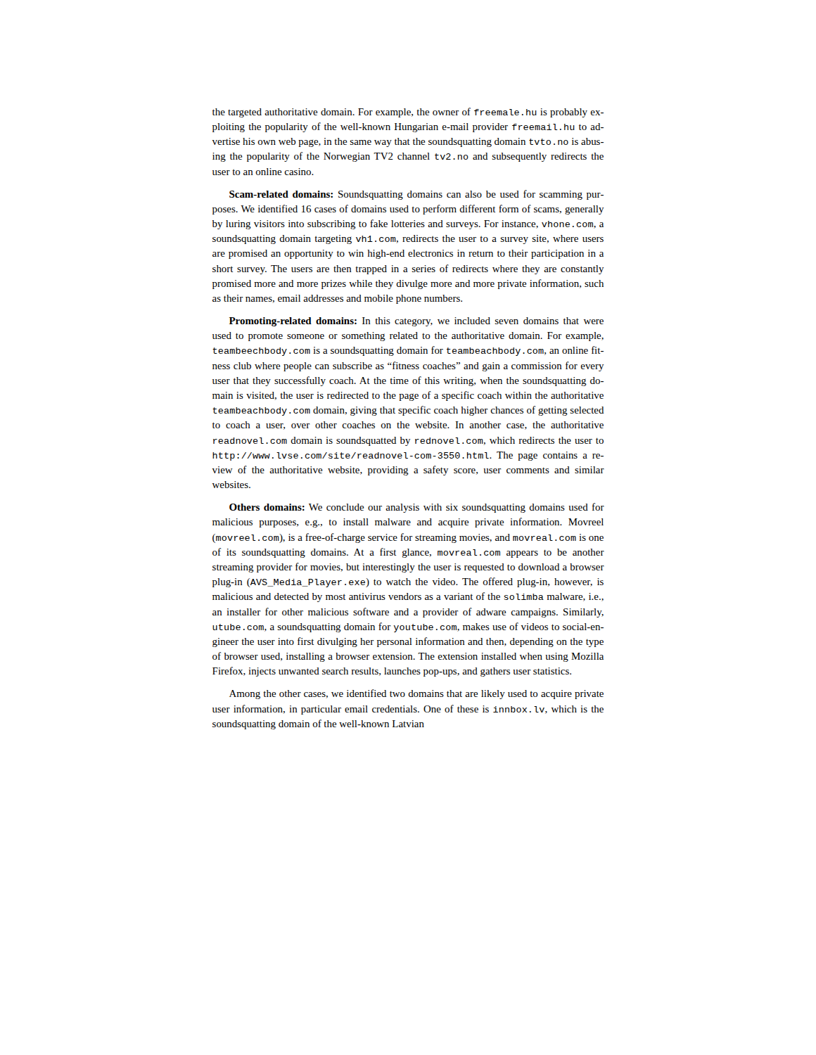the targeted authoritative domain. For example, the owner of freemale.hu is probably exploiting the popularity of the well-known Hungarian e-mail provider freemail.hu to advertise his own web page, in the same way that the soundsquatting domain tvto.no is abusing the popularity of the Norwegian TV2 channel tv2.no and subsequently redirects the user to an online casino.
Scam-related domains: Soundsquatting domains can also be used for scamming purposes. We identified 16 cases of domains used to perform different form of scams, generally by luring visitors into subscribing to fake lotteries and surveys. For instance, vhone.com, a soundsquatting domain targeting vh1.com, redirects the user to a survey site, where users are promised an opportunity to win high-end electronics in return to their participation in a short survey. The users are then trapped in a series of redirects where they are constantly promised more and more prizes while they divulge more and more private information, such as their names, email addresses and mobile phone numbers.
Promoting-related domains: In this category, we included seven domains that were used to promote someone or something related to the authoritative domain. For example, teambeechbody.com is a soundsquatting domain for teambeachbody.com, an online fitness club where people can subscribe as “fitness coaches” and gain a commission for every user that they successfully coach. At the time of this writing, when the soundsquatting domain is visited, the user is redirected to the page of a specific coach within the authoritative teambeachbody.com domain, giving that specific coach higher chances of getting selected to coach a user, over other coaches on the website. In another case, the authoritative readnovel.com domain is soundsquatted by rednovel.com, which redirects the user to http://www.lvse.com/site/readnovel-com-3550.html. The page contains a review of the authoritative website, providing a safety score, user comments and similar websites.
Others domains: We conclude our analysis with six soundsquatting domains used for malicious purposes, e.g., to install malware and acquire private information. Movreel (movreel.com), is a free-of-charge service for streaming movies, and movreal.com is one of its soundsquatting domains. At a first glance, movreal.com appears to be another streaming provider for movies, but interestingly the user is requested to download a browser plug-in (AVS_Media_Player.exe) to watch the video. The offered plug-in, however, is malicious and detected by most antivirus vendors as a variant of the solimba malware, i.e., an installer for other malicious software and a provider of adware campaigns. Similarly, utube.com, a soundsquatting domain for youtube.com, makes use of videos to social-engineer the user into first divulging her personal information and then, depending on the type of browser used, installing a browser extension. The extension installed when using Mozilla Firefox, injects unwanted search results, launches pop-ups, and gathers user statistics.
Among the other cases, we identified two domains that are likely used to acquire private user information, in particular email credentials. One of these is innbox.lv, which is the soundsquatting domain of the well-known Latvian